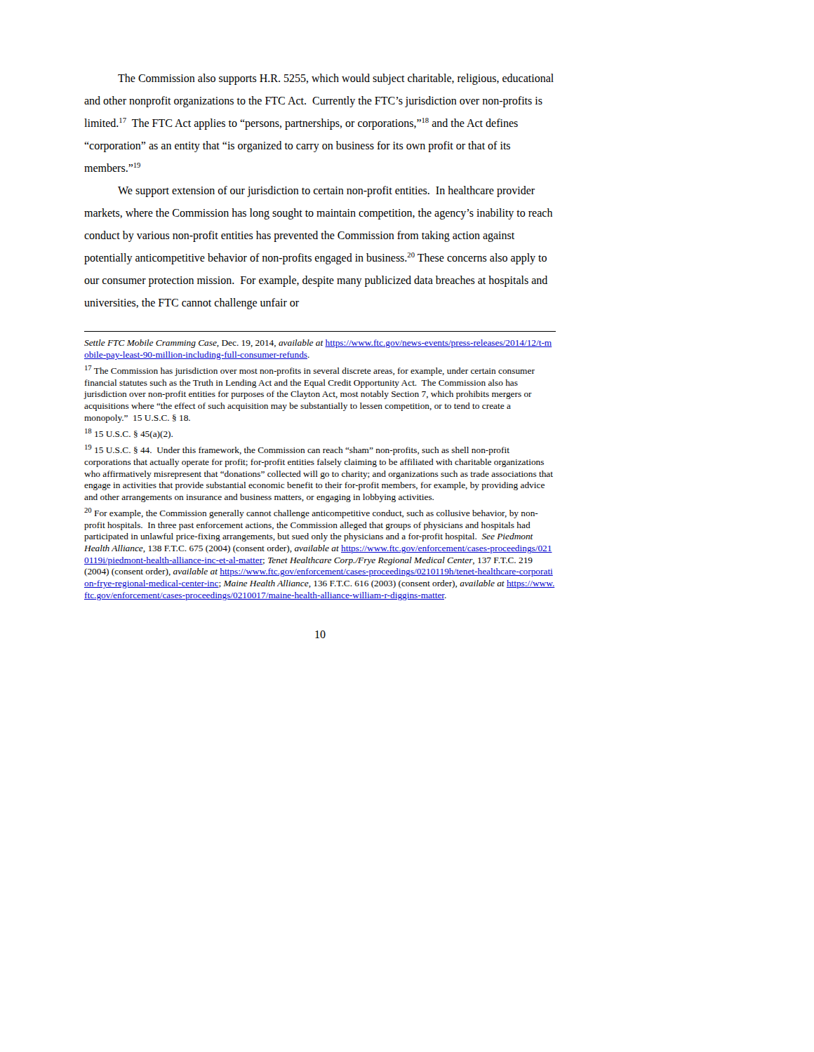The Commission also supports H.R. 5255, which would subject charitable, religious, educational and other nonprofit organizations to the FTC Act. Currently the FTC’s jurisdiction over non-profits is limited.17 The FTC Act applies to “persons, partnerships, or corporations,”18 and the Act defines “corporation” as an entity that “is organized to carry on business for its own profit or that of its members.”19
We support extension of our jurisdiction to certain non-profit entities. In healthcare provider markets, where the Commission has long sought to maintain competition, the agency’s inability to reach conduct by various non-profit entities has prevented the Commission from taking action against potentially anticompetitive behavior of non-profits engaged in business.20 These concerns also apply to our consumer protection mission. For example, despite many publicized data breaches at hospitals and universities, the FTC cannot challenge unfair or
Settle FTC Mobile Cramming Case, Dec. 19, 2014, available at https://www.ftc.gov/news-events/press-releases/2014/12/t-mobile-pay-least-90-million-including-full-consumer-refunds.
17 The Commission has jurisdiction over most non-profits in several discrete areas, for example, under certain consumer financial statutes such as the Truth in Lending Act and the Equal Credit Opportunity Act. The Commission also has jurisdiction over non-profit entities for purposes of the Clayton Act, most notably Section 7, which prohibits mergers or acquisitions where “the effect of such acquisition may be substantially to lessen competition, or to tend to create a monopoly.” 15 U.S.C. § 18.
18 15 U.S.C. § 45(a)(2).
19 15 U.S.C. § 44. Under this framework, the Commission can reach “sham” non-profits, such as shell non-profit corporations that actually operate for profit; for-profit entities falsely claiming to be affiliated with charitable organizations who affirmatively misrepresent that “donations” collected will go to charity; and organizations such as trade associations that engage in activities that provide substantial economic benefit to their for-profit members, for example, by providing advice and other arrangements on insurance and business matters, or engaging in lobbying activities.
20 For example, the Commission generally cannot challenge anticompetitive conduct, such as collusive behavior, by non-profit hospitals. In three past enforcement actions, the Commission alleged that groups of physicians and hospitals had participated in unlawful price-fixing arrangements, but sued only the physicians and a for-profit hospital. See Piedmont Health Alliance, 138 F.T.C. 675 (2004) (consent order), available at https://www.ftc.gov/enforcement/cases-proceedings/0210119i/piedmont-health-alliance-inc-et-al-matter; Tenet Healthcare Corp./Frye Regional Medical Center, 137 F.T.C. 219 (2004) (consent order), available at https://www.ftc.gov/enforcement/cases-proceedings/0210119h/tenet-healthcare-corporation-frye-regional-medical-center-inc; Maine Health Alliance, 136 F.T.C. 616 (2003) (consent order), available at https://www.ftc.gov/enforcement/cases-proceedings/0210017/maine-health-alliance-william-r-diggins-matter.
10